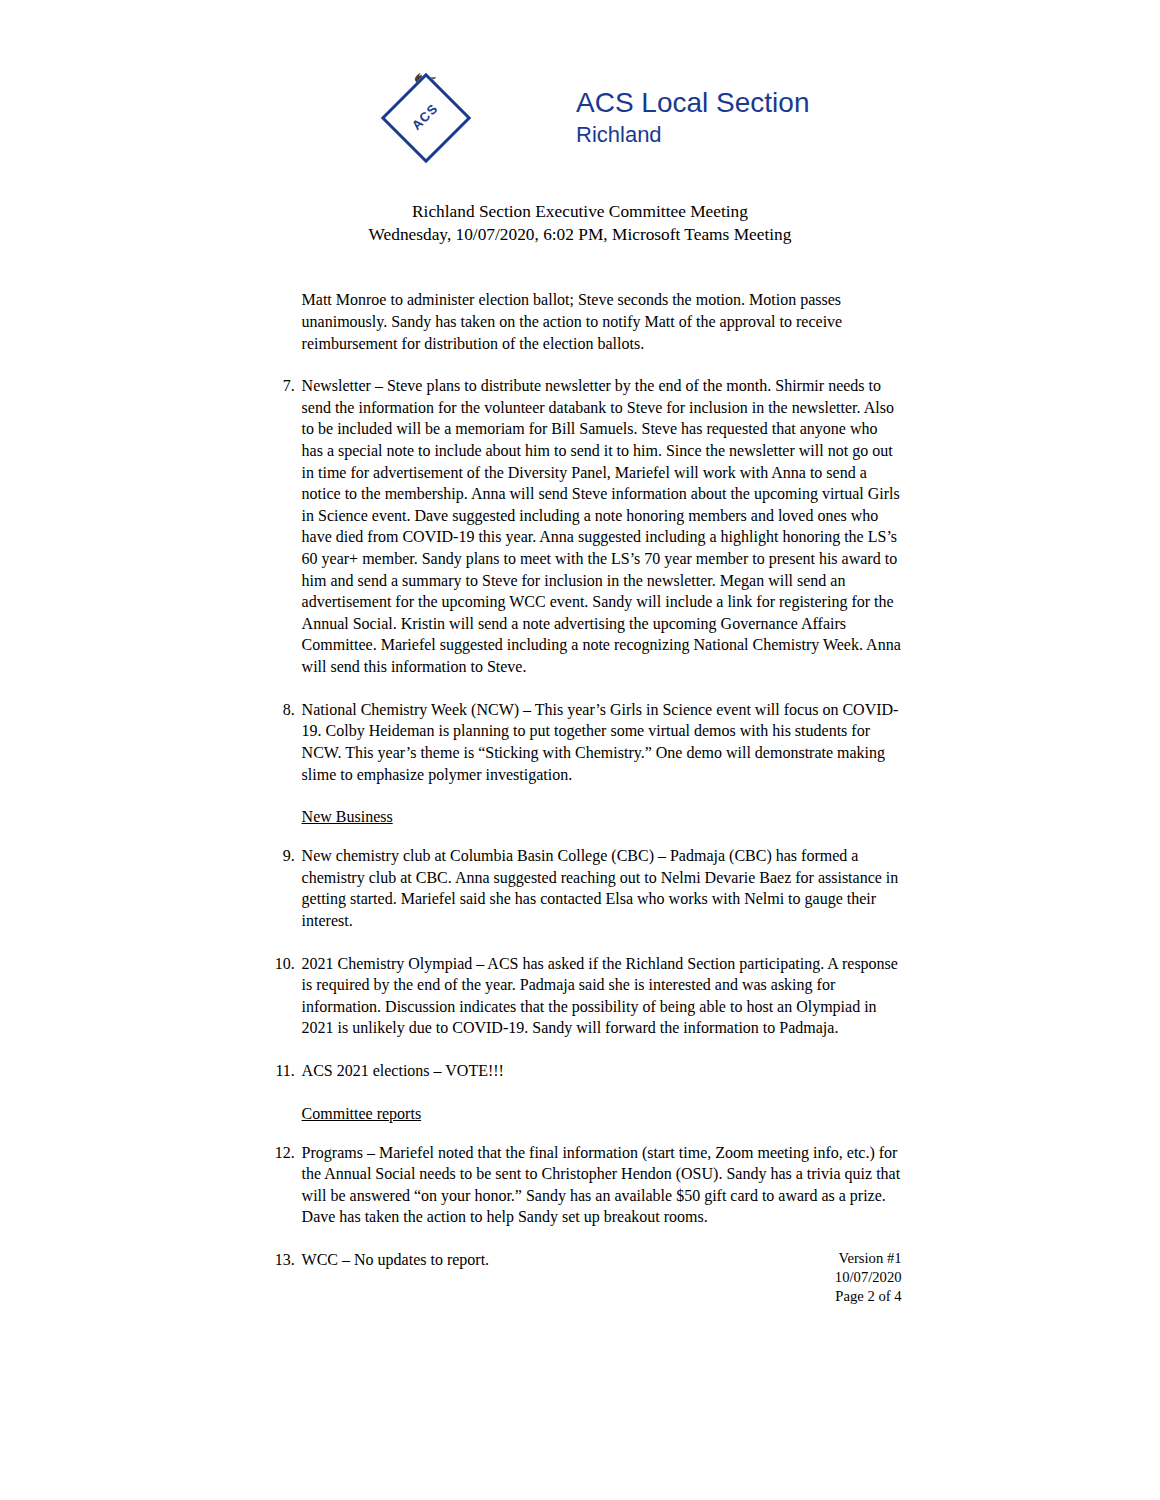🦅
ACS
ACS Local Section
Richland
Richland Section Executive Committee Meeting
Wednesday, 10/07/2020, 6:02 PM, Microsoft Teams Meeting
Matt Monroe to administer election ballot; Steve seconds the motion. Motion passes unanimously. Sandy has taken on the action to notify Matt of the approval to receive reimbursement for distribution of the election ballots.
7. Newsletter – Steve plans to distribute newsletter by the end of the month. Shirmir needs to send the information for the volunteer databank to Steve for inclusion in the newsletter. Also to be included will be a memoriam for Bill Samuels. Steve has requested that anyone who has a special note to include about him to send it to him. Since the newsletter will not go out in time for advertisement of the Diversity Panel, Mariefel will work with Anna to send a notice to the membership. Anna will send Steve information about the upcoming virtual Girls in Science event. Dave suggested including a note honoring members and loved ones who have died from COVID-19 this year. Anna suggested including a highlight honoring the LS’s 60 year+ member. Sandy plans to meet with the LS’s 70 year member to present his award to him and send a summary to Steve for inclusion in the newsletter. Megan will send an advertisement for the upcoming WCC event. Sandy will include a link for registering for the Annual Social. Kristin will send a note advertising the upcoming Governance Affairs Committee. Mariefel suggested including a note recognizing National Chemistry Week. Anna will send this information to Steve.
8. National Chemistry Week (NCW) – This year’s Girls in Science event will focus on COVID-19. Colby Heideman is planning to put together some virtual demos with his students for NCW. This year’s theme is “Sticking with Chemistry.” One demo will demonstrate making slime to emphasize polymer investigation.
New Business
9. New chemistry club at Columbia Basin College (CBC) – Padmaja (CBC) has formed a chemistry club at CBC. Anna suggested reaching out to Nelmi Devarie Baez for assistance in getting started. Mariefel said she has contacted Elsa who works with Nelmi to gauge their interest.
10. 2021 Chemistry Olympiad – ACS has asked if the Richland Section participating. A response is required by the end of the year. Padmaja said she is interested and was asking for information. Discussion indicates that the possibility of being able to host an Olympiad in 2021 is unlikely due to COVID-19. Sandy will forward the information to Padmaja.
11. ACS 2021 elections – VOTE!!!
Committee reports
12. Programs – Mariefel noted that the final information (start time, Zoom meeting info, etc.) for the Annual Social needs to be sent to Christopher Hendon (OSU). Sandy has a trivia quiz that will be answered “on your honor.” Sandy has an available $50 gift card to award as a prize. Dave has taken the action to help Sandy set up breakout rooms.
13. WCC – No updates to report.
Version #1
10/07/2020
Page 2 of 4